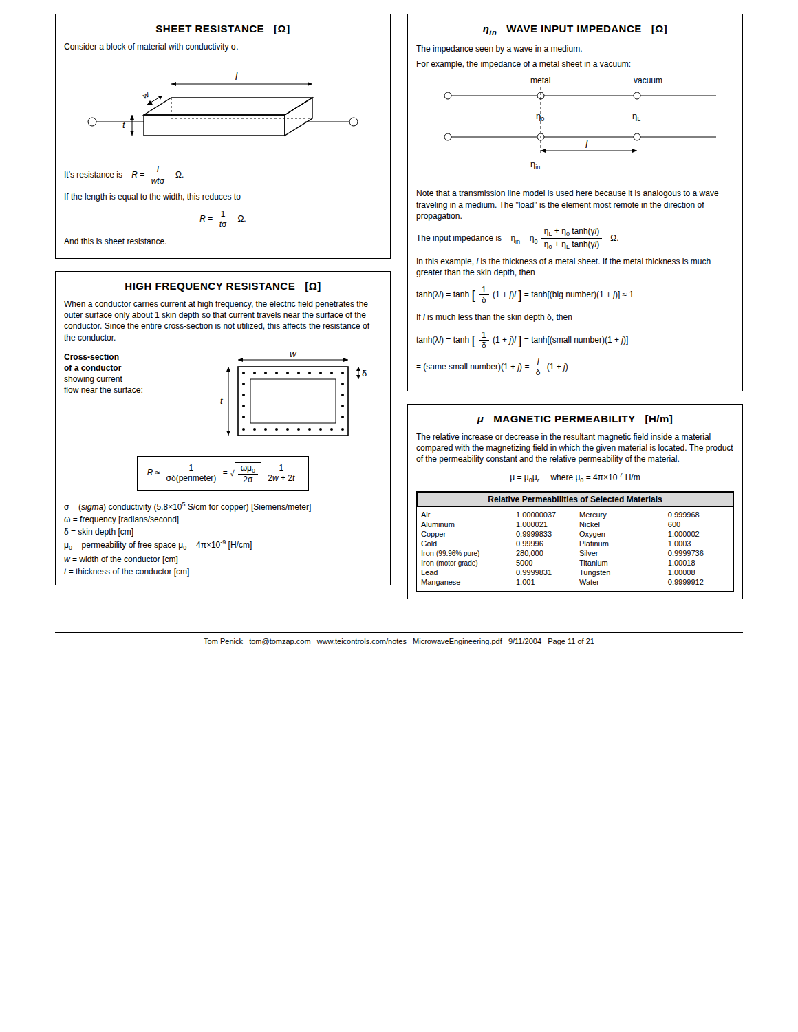SHEET RESISTANCE [Ω]
Consider a block of material with conductivity σ.
l w t
It's resistance is R = lwtσ Ω.
If the length is equal to the width, this reduces to
R = 1 tσ Ω.
And this is sheet resistance.
HIGH FREQUENCY RESISTANCE [Ω]
When a conductor carries current at high frequency, the electric field penetrates the outer surface only about 1 skin depth so that current travels near the surface of the conductor. Since the entire cross-section is not utilized, this affects the resistance of the conductor.
Cross-section
of a conductor
showing current
flow near the surface:
w t δ
R ≈ 1 σδ(perimeter) = √ωμ02σ 12w + 2t
σ = (sigma) conductivity (5.8×105 S/cm for copper) [Siemens/meter]
ω = frequency [radians/second]
δ = skin depth [cm]
μ0 = permeability of free space μ0 = 4π×10-9 [H/cm]
w = width of the conductor [cm]
t = thickness of the conductor [cm]
ηin WAVE INPUT IMPEDANCE [Ω]
The impedance seen by a wave in a medium.
For example, the impedance of a metal sheet in a vacuum:
metal vacuum η0 ηL l ηin
Note that a transmission line model is used here because it is analogous to a wave traveling in a medium. The "load" is the element most remote in the direction of propagation.
The input impedance is ηin = η0 ηL + η0 tanh(γl) η0 + ηL tanh(γl) Ω.
In this example, l is the thickness of a metal sheet. If the metal thickness is much greater than the skin depth, then
tanh(λl) = tanh [ 1 δ (1 + j)l ] = tanh[(big number)(1 + j)] ≈ 1
If l is much less than the skin depth δ, then
tanh(λl) = tanh [ 1 δ (1 + j)l ] = tanh[(small number)(1 + j)]
= (same small number)(1 + j) = lδ (1 + j)
μ MAGNETIC PERMEABILITY [H/m]
The relative increase or decrease in the resultant magnetic field inside a material compared with the magnetizing field in which the given material is located. The product of the permeability constant and the relative permeability of the material.
μ = μ0μr where μ0 = 4π×10-7 H/m
Relative Permeabilities of Selected Materials
| Air | 1.00000037 | Mercury | 0.999968 |
| Aluminum | 1.000021 | Nickel | 600 |
| Copper | 0.9999833 | Oxygen | 1.000002 |
| Gold | 0.99996 | Platinum | 1.0003 |
| Iron (99.96% pure) | 280,000 | Silver | 0.9999736 |
| Iron (motor grade) | 5000 | Titanium | 1.00018 |
| Lead | 0.9999831 | Tungsten | 1.00008 |
| Manganese | 1.001 | Water | 0.9999912 |
Tom Penick tom@tomzap.com www.teicontrols.com/notes MicrowaveEngineering.pdf 9/11/2004 Page 11 of 21